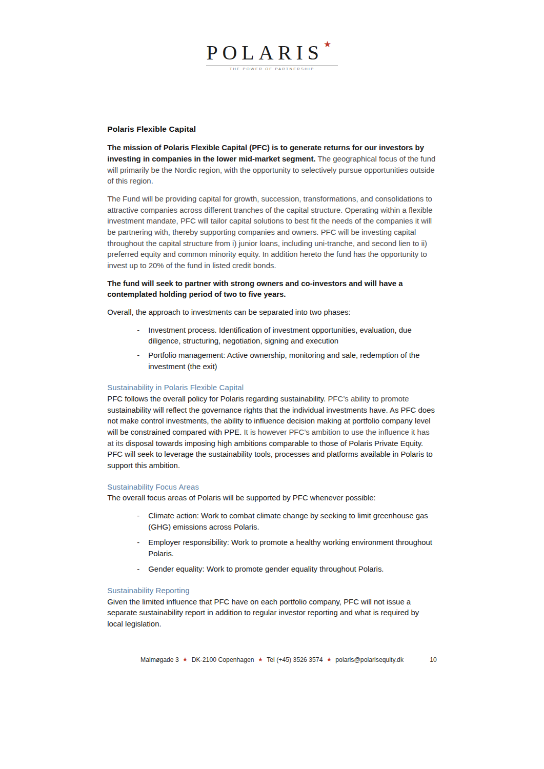POLARIS★
The Power of Partnership
Polaris Flexible Capital
The mission of Polaris Flexible Capital (PFC) is to generate returns for our investors by investing in companies in the lower mid-market segment. The geographical focus of the fund will primarily be the Nordic region, with the opportunity to selectively pursue opportunities outside of this region.
The Fund will be providing capital for growth, succession, transformations, and consolidations to attractive companies across different tranches of the capital structure. Operating within a flexible investment mandate, PFC will tailor capital solutions to best fit the needs of the companies it will be partnering with, thereby supporting companies and owners. PFC will be investing capital throughout the capital structure from i) junior loans, including uni-tranche, and second lien to ii) preferred equity and common minority equity. In addition hereto the fund has the opportunity to invest up to 20% of the fund in listed credit bonds.
The fund will seek to partner with strong owners and co-investors and will have a contemplated holding period of two to five years.
Overall, the approach to investments can be separated into two phases:
Investment process. Identification of investment opportunities, evaluation, due diligence, structuring, negotiation, signing and execution
Portfolio management: Active ownership, monitoring and sale, redemption of the investment (the exit)
Sustainability in Polaris Flexible Capital
PFC follows the overall policy for Polaris regarding sustainability. PFC’s ability to promote sustainability will reflect the governance rights that the individual investments have. As PFC does not make control investments, the ability to influence decision making at portfolio company level will be constrained compared with PPE. It is however PFC’s ambition to use the influence it has at its disposal towards imposing high ambitions comparable to those of Polaris Private Equity. PFC will seek to leverage the sustainability tools, processes and platforms available in Polaris to support this ambition.
Sustainability Focus Areas
The overall focus areas of Polaris will be supported by PFC whenever possible:
Climate action: Work to combat climate change by seeking to limit greenhouse gas (GHG) emissions across Polaris.
Employer responsibility: Work to promote a healthy working environment throughout Polaris.
Gender equality: Work to promote gender equality throughout Polaris.
Sustainability Reporting
Given the limited influence that PFC have on each portfolio company, PFC will not issue a separate sustainability report in addition to regular investor reporting and what is required by local legislation.
Malmøgade 3 ★ DK-2100 Copenhagen ★ Tel (+45) 3526 3574 ★ polaris@polarisequity.dk
10